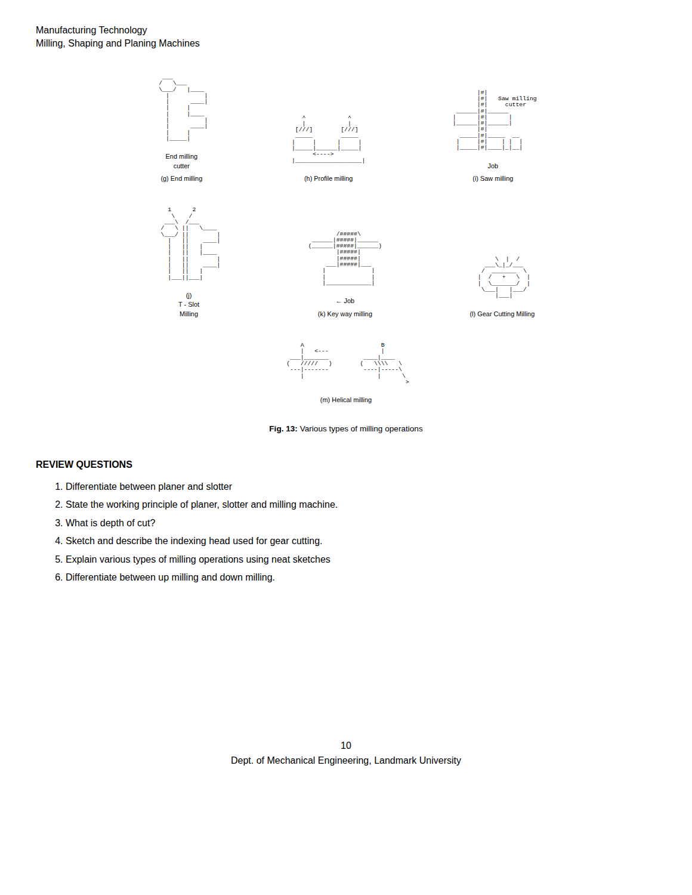Manufacturing Technology
Milling, Shaping and Planing Machines
___ / \___ \___/ |____ | | | ____| | | | |____ | | | ____| | | |_____|
End milling
cutter
(g) End milling
^ ^ | | [///] [///] _____ _____ | | | | |_____|______|_____| <----> |___________________|
(h) Profile milling
|#| |#| Saw milling |#| cutter ______|#|______ | |#| | |______|#|______| |#| _____|#|_____ __ | |#| | | | |_____|#|____|_|__|
Job
(i) Saw milling
1 2 \ / ___\ /___ / \ || \____ \___/ || | | || ____| | || | | || |____ | || | | || ____| | || | |___||___|
(j)
T - Slot
Milling
/#####\ ______|#####|______ (______|#####|______) |#####| |#####| ___|#####|___ | | | | |_____________|
← Job
(k) Key way milling
\ | / ___\_|_/___ / _______ \ | / + \ | | \_______/ | \___| |___/ |___|
(l) Gear Cutting Milling
A B | <--- | ___|_______ ____|____ ( ///// ) ( \\\\ \ ---|------- ----|-----\ | | \ >
(m) Helical milling
Fig. 13: Various types of milling operations
REVIEW QUESTIONS
Differentiate between planer and slotter
State the working principle of planer, slotter and milling machine.
What is depth of cut?
Sketch and describe the indexing head used for gear cutting.
Explain various types of milling operations using neat sketches
Differentiate between up milling and down milling.
10
Dept. of Mechanical Engineering, Landmark University